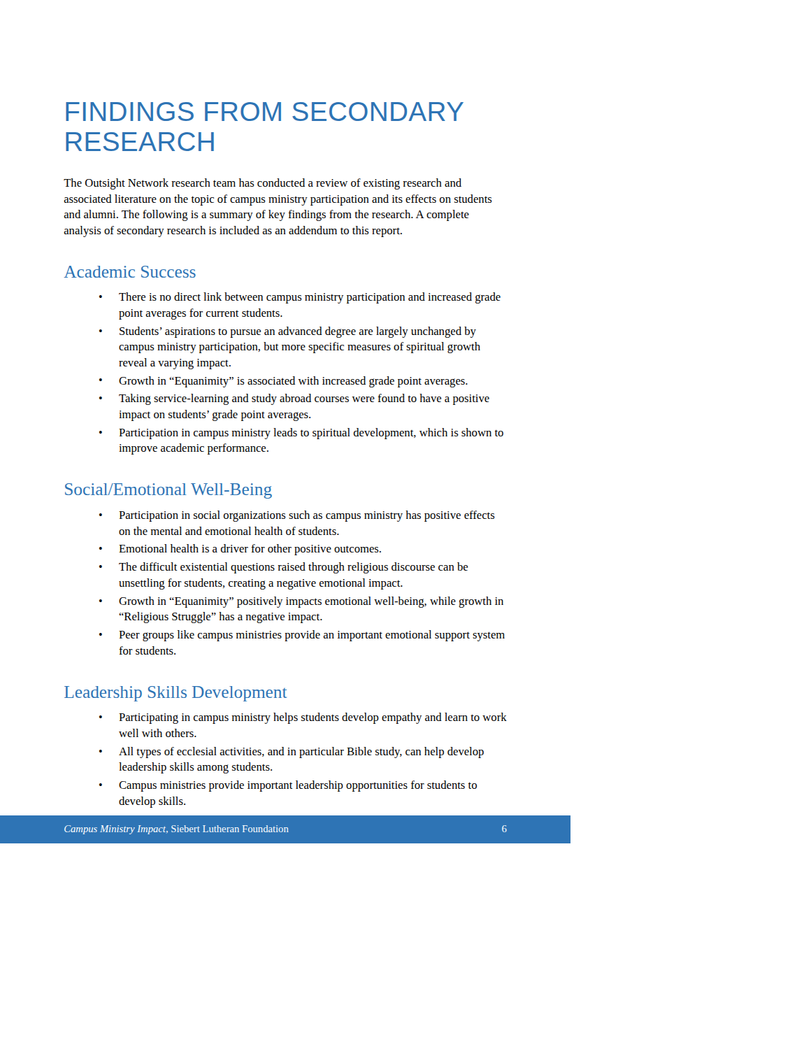FINDINGS FROM SECONDARY RESEARCH
The Outsight Network research team has conducted a review of existing research and associated literature on the topic of campus ministry participation and its effects on students and alumni. The following is a summary of key findings from the research. A complete analysis of secondary research is included as an addendum to this report.
Academic Success
There is no direct link between campus ministry participation and increased grade point averages for current students.
Students’ aspirations to pursue an advanced degree are largely unchanged by campus ministry participation, but more specific measures of spiritual growth reveal a varying impact.
Growth in “Equanimity” is associated with increased grade point averages.
Taking service-learning and study abroad courses were found to have a positive impact on students’ grade point averages.
Participation in campus ministry leads to spiritual development, which is shown to improve academic performance.
Social/Emotional Well-Being
Participation in social organizations such as campus ministry has positive effects on the mental and emotional health of students.
Emotional health is a driver for other positive outcomes.
The difficult existential questions raised through religious discourse can be unsettling for students, creating a negative emotional impact.
Growth in “Equanimity” positively impacts emotional well-being, while growth in “Religious Struggle” has a negative impact.
Peer groups like campus ministries provide an important emotional support system for students.
Leadership Skills Development
Participating in campus ministry helps students develop empathy and learn to work well with others.
All types of ecclesial activities, and in particular Bible study, can help develop leadership skills among students.
Campus ministries provide important leadership opportunities for students to develop skills.
Campus Ministry Impact, Siebert Lutheran Foundation 6